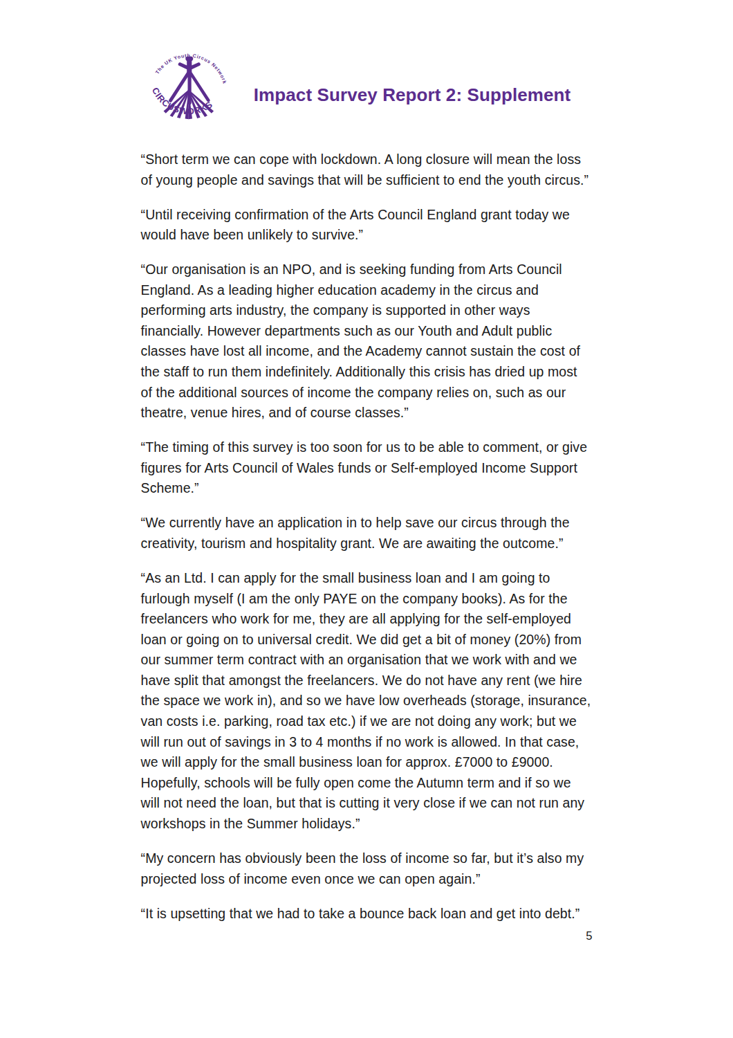The UK Youth Circus Network CIRCUSWORKS
Impact Survey Report 2: Supplement
“Short term we can cope with lockdown. A long closure will mean the loss of young people and savings that will be sufficient to end the youth circus.”
“Until receiving confirmation of the Arts Council England grant today we would have been unlikely to survive.”
“Our organisation is an NPO, and is seeking funding from Arts Council England. As a leading higher education academy in the circus and performing arts industry, the company is supported in other ways financially. However departments such as our Youth and Adult public classes have lost all income, and the Academy cannot sustain the cost of the staff to run them indefinitely. Additionally this crisis has dried up most of the additional sources of income the company relies on, such as our theatre, venue hires, and of course classes.”
“The timing of this survey is too soon for us to be able to comment, or give figures for Arts Council of Wales funds or Self-employed Income Support Scheme.”
“We currently have an application in to help save our circus through the creativity, tourism and hospitality grant. We are awaiting the outcome.”
“As an Ltd. I can apply for the small business loan and I am going to furlough myself (I am the only PAYE on the company books). As for the freelancers who work for me, they are all applying for the self-employed loan or going on to universal credit. We did get a bit of money (20%) from our summer term contract with an organisation that we work with and we have split that amongst the freelancers. We do not have any rent (we hire the space we work in), and so we have low overheads (storage, insurance, van costs i.e. parking, road tax etc.) if we are not doing any work; but we will run out of savings in 3 to 4 months if no work is allowed. In that case, we will apply for the small business loan for approx. £7000 to £9000. Hopefully, schools will be fully open come the Autumn term and if so we will not need the loan, but that is cutting it very close if we can not run any workshops in the Summer holidays.”
“My concern has obviously been the loss of income so far, but it’s also my projected loss of income even once we can open again.”
“It is upsetting that we had to take a bounce back loan and get into debt.”
5